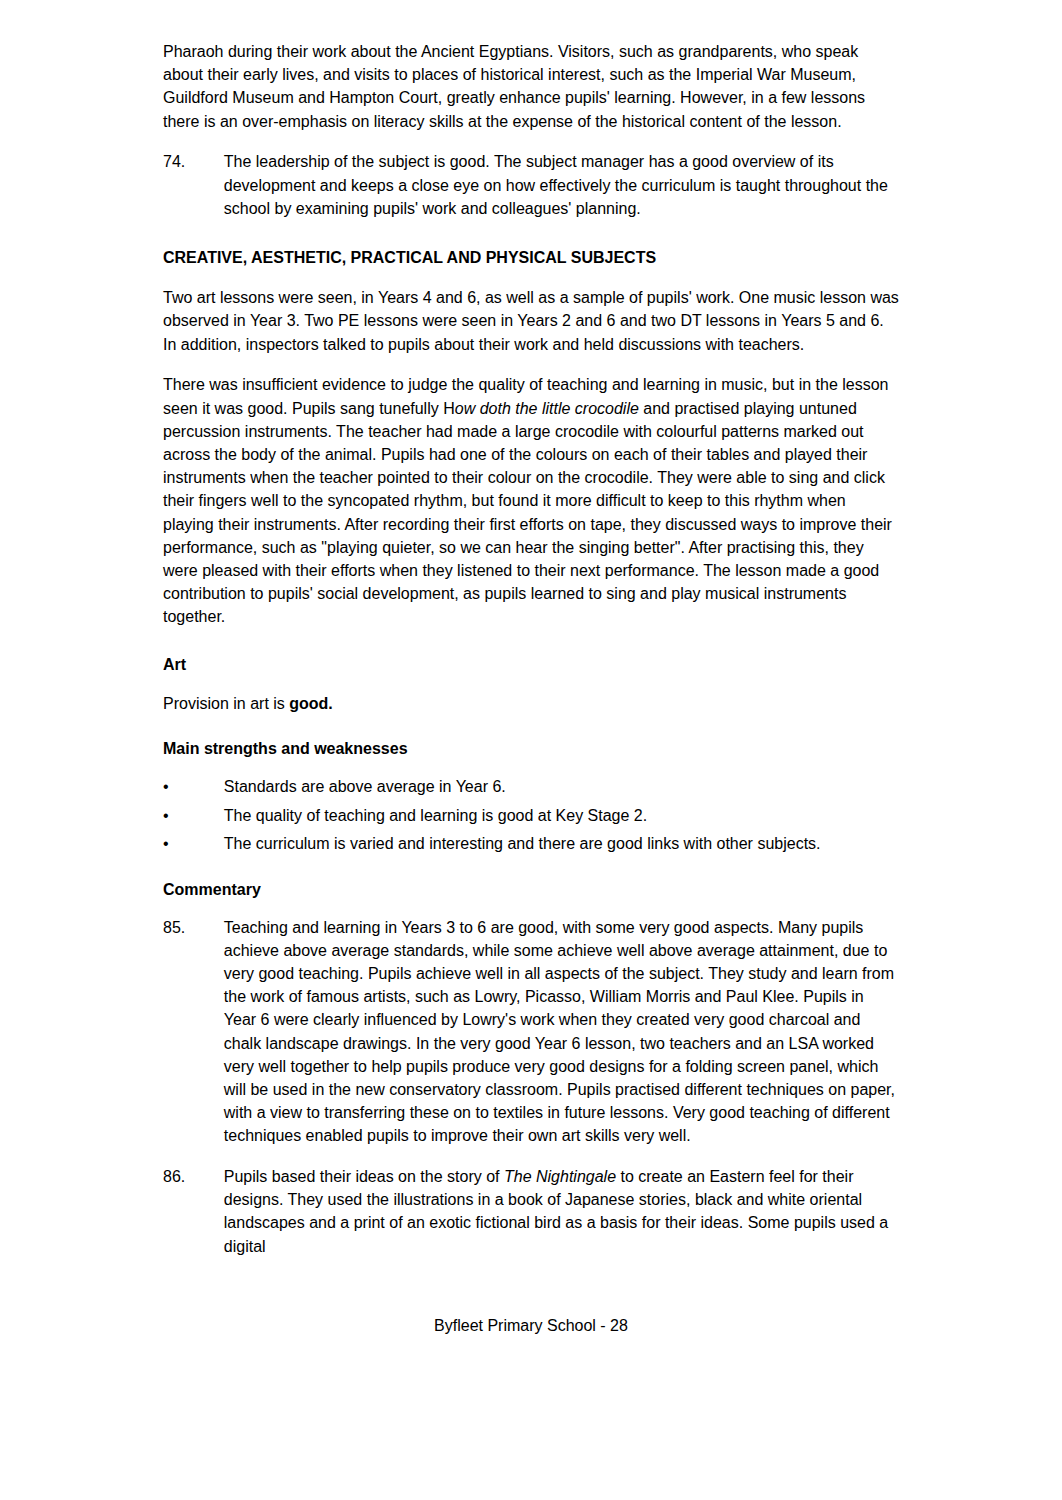Pharaoh during their work about the Ancient Egyptians. Visitors, such as grandparents, who speak about their early lives, and visits to places of historical interest, such as the Imperial War Museum, Guildford Museum and Hampton Court, greatly enhance pupils' learning. However, in a few lessons there is an over-emphasis on literacy skills at the expense of the historical content of the lesson.
74.
The leadership of the subject is good. The subject manager has a good overview of its development and keeps a close eye on how effectively the curriculum is taught throughout the school by examining pupils' work and colleagues' planning.
Creative, aesthetic, practical and physical subjects
Two art lessons were seen, in Years 4 and 6, as well as a sample of pupils' work. One music lesson was observed in Year 3. Two PE lessons were seen in Years 2 and 6 and two DT lessons in Years 5 and 6. In addition, inspectors talked to pupils about their work and held discussions with teachers.
There was insufficient evidence to judge the quality of teaching and learning in music, but in the lesson seen it was good. Pupils sang tunefully How doth the little crocodile and practised playing untuned percussion instruments. The teacher had made a large crocodile with colourful patterns marked out across the body of the animal. Pupils had one of the colours on each of their tables and played their instruments when the teacher pointed to their colour on the crocodile. They were able to sing and click their fingers well to the syncopated rhythm, but found it more difficult to keep to this rhythm when playing their instruments. After recording their first efforts on tape, they discussed ways to improve their performance, such as "playing quieter, so we can hear the singing better". After practising this, they were pleased with their efforts when they listened to their next performance. The lesson made a good contribution to pupils' social development, as pupils learned to sing and play musical instruments together.
Art
Provision in art is good.
Main strengths and weaknesses
Standards are above average in Year 6.
The quality of teaching and learning is good at Key Stage 2.
The curriculum is varied and interesting and there are good links with other subjects.
Commentary
85.
Teaching and learning in Years 3 to 6 are good, with some very good aspects. Many pupils achieve above average standards, while some achieve well above average attainment, due to very good teaching. Pupils achieve well in all aspects of the subject. They study and learn from the work of famous artists, such as Lowry, Picasso, William Morris and Paul Klee. Pupils in Year 6 were clearly influenced by Lowry's work when they created very good charcoal and chalk landscape drawings. In the very good Year 6 lesson, two teachers and an LSA worked very well together to help pupils produce very good designs for a folding screen panel, which will be used in the new conservatory classroom. Pupils practised different techniques on paper, with a view to transferring these on to textiles in future lessons. Very good teaching of different techniques enabled pupils to improve their own art skills very well.
86.
Pupils based their ideas on the story of The Nightingale to create an Eastern feel for their designs. They used the illustrations in a book of Japanese stories, black and white oriental landscapes and a print of an exotic fictional bird as a basis for their ideas. Some pupils used a digital
Byfleet Primary School - 28